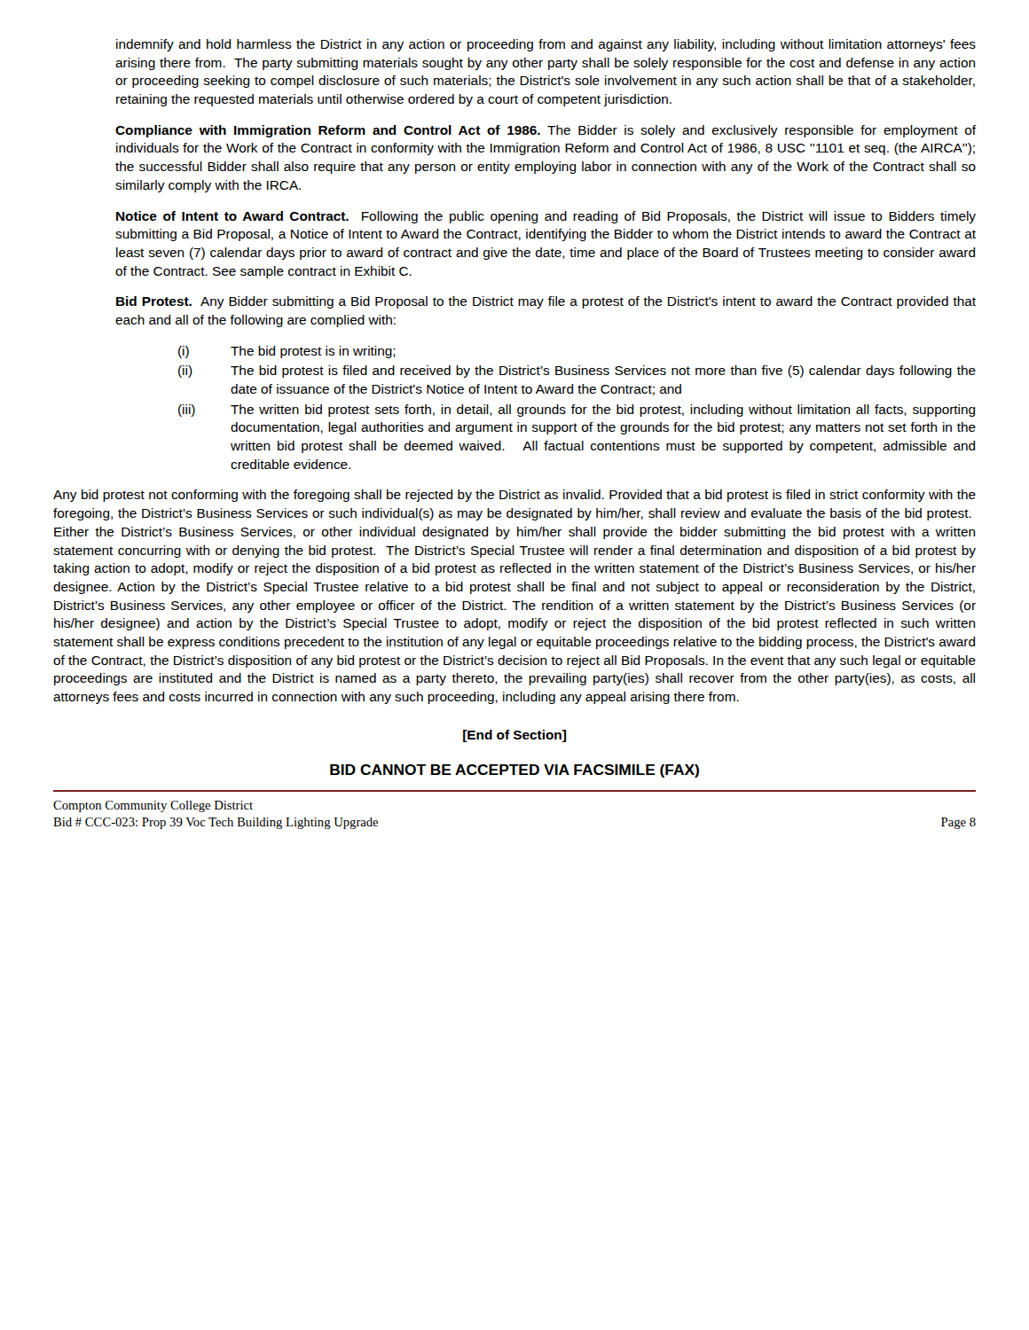indemnify and hold harmless the District in any action or proceeding from and against any liability, including without limitation attorneys' fees arising there from. The party submitting materials sought by any other party shall be solely responsible for the cost and defense in any action or proceeding seeking to compel disclosure of such materials; the District's sole involvement in any such action shall be that of a stakeholder, retaining the requested materials until otherwise ordered by a court of competent jurisdiction.
Compliance with Immigration Reform and Control Act of 1986. The Bidder is solely and exclusively responsible for employment of individuals for the Work of the Contract in conformity with the Immigration Reform and Control Act of 1986, 8 USC ''1101 et seq. (the AIRCA''); the successful Bidder shall also require that any person or entity employing labor in connection with any of the Work of the Contract shall so similarly comply with the IRCA.
Notice of Intent to Award Contract. Following the public opening and reading of Bid Proposals, the District will issue to Bidders timely submitting a Bid Proposal, a Notice of Intent to Award the Contract, identifying the Bidder to whom the District intends to award the Contract at least seven (7) calendar days prior to award of contract and give the date, time and place of the Board of Trustees meeting to consider award of the Contract. See sample contract in Exhibit C.
Bid Protest. Any Bidder submitting a Bid Proposal to the District may file a protest of the District's intent to award the Contract provided that each and all of the following are complied with:
(i) The bid protest is in writing;
(ii) The bid protest is filed and received by the District’s Business Services not more than five (5) calendar days following the date of issuance of the District's Notice of Intent to Award the Contract; and
(iii) The written bid protest sets forth, in detail, all grounds for the bid protest, including without limitation all facts, supporting documentation, legal authorities and argument in support of the grounds for the bid protest; any matters not set forth in the written bid protest shall be deemed waived. All factual contentions must be supported by competent, admissible and creditable evidence.
Any bid protest not conforming with the foregoing shall be rejected by the District as invalid. Provided that a bid protest is filed in strict conformity with the foregoing, the District’s Business Services or such individual(s) as may be designated by him/her, shall review and evaluate the basis of the bid protest. Either the District’s Business Services, or other individual designated by him/her shall provide the bidder submitting the bid protest with a written statement concurring with or denying the bid protest. The District’s Special Trustee will render a final determination and disposition of a bid protest by taking action to adopt, modify or reject the disposition of a bid protest as reflected in the written statement of the District’s Business Services, or his/her designee. Action by the District’s Special Trustee relative to a bid protest shall be final and not subject to appeal or reconsideration by the District, District’s Business Services, any other employee or officer of the District. The rendition of a written statement by the District’s Business Services (or his/her designee) and action by the District’s Special Trustee to adopt, modify or reject the disposition of the bid protest reflected in such written statement shall be express conditions precedent to the institution of any legal or equitable proceedings relative to the bidding process, the District's award of the Contract, the District’s disposition of any bid protest or the District’s decision to reject all Bid Proposals. In the event that any such legal or equitable proceedings are instituted and the District is named as a party thereto, the prevailing party(ies) shall recover from the other party(ies), as costs, all attorneys fees and costs incurred in connection with any such proceeding, including any appeal arising there from.
[End of Section]
BID CANNOT BE ACCEPTED VIA FACSIMILE (FAX)
Compton Community College District
Bid # CCC-023: Prop 39 Voc Tech Building Lighting Upgrade
Page 8